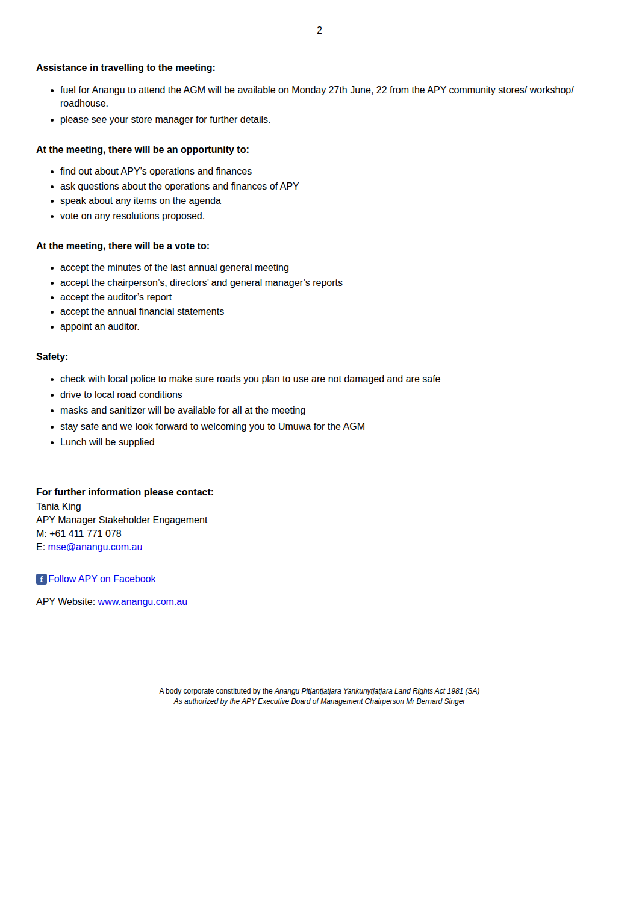2
Assistance in travelling to the meeting:
fuel for Anangu to attend the AGM will be available on Monday 27th June, 22 from the APY community stores/ workshop/ roadhouse.
please see your store manager for further details.
At the meeting, there will be an opportunity to:
find out about APY’s operations and finances
ask questions about the operations and finances of APY
speak about any items on the agenda
vote on any resolutions proposed.
At the meeting, there will be a vote to:
accept the minutes of the last annual general meeting
accept the chairperson’s, directors’ and general manager’s reports
accept the auditor’s report
accept the annual financial statements
appoint an auditor.
Safety:
check with local police to make sure roads you plan to use are not damaged and are safe
drive to local road conditions
masks and sanitizer will be available for all at the meeting
stay safe and we look forward to welcoming you to Umuwa for the AGM
Lunch will be supplied
For further information please contact:
Tania King
APY Manager Stakeholder Engagement
M: +61 411 771 078
E: mse@anangu.com.au
fFollow APY on Facebook
APY Website: www.anangu.com.au
A body corporate constituted by the Anangu Pitjantjatjara Yankunytjatjara Land Rights Act 1981 (SA)
As authorized by the APY Executive Board of Management Chairperson Mr Bernard Singer